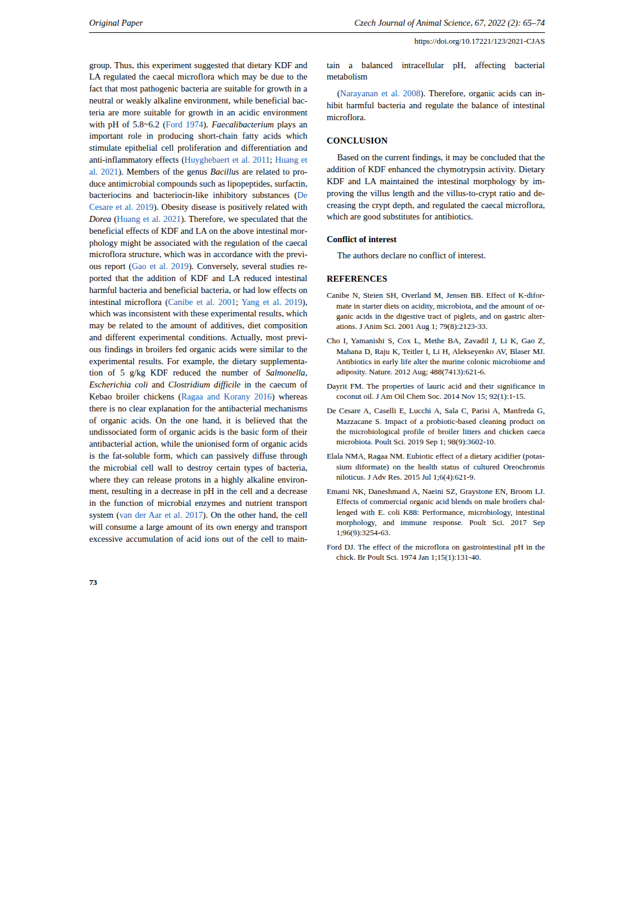Original Paper
Czech Journal of Animal Science, 67, 2022 (2): 65–74
https://doi.org/10.17221/123/2021-CJAS
group. Thus, this experiment suggested that dietary KDF and LA regulated the caecal microflora which may be due to the fact that most pathogenic bacteria are suitable for growth in a neutral or weakly alkaline environment, while beneficial bacteria are more suitable for growth in an acidic environment with pH of 5.8~6.2 (Ford 1974). Faecalibacterium plays an important role in producing short-chain fatty acids which stimulate epithelial cell proliferation and differentiation and anti-inflammatory effects (Huyghebaert et al. 2011; Huang et al. 2021). Members of the genus Bacillus are related to produce antimicrobial compounds such as lipopeptides, surfactin, bacteriocins and bacteriocin-like inhibitory substances (De Cesare et al. 2019). Obesity disease is positively related with Dorea (Huang et al. 2021). Therefore, we speculated that the beneficial effects of KDF and LA on the above intestinal morphology might be associated with the regulation of the caecal microflora structure, which was in accordance with the previous report (Gao et al. 2019). Conversely, several studies reported that the addition of KDF and LA reduced intestinal harmful bacteria and beneficial bacteria, or had low effects on intestinal microflora (Canibe et al. 2001; Yang et al. 2019), which was inconsistent with these experimental results, which may be related to the amount of additives, diet composition and different experimental conditions. Actually, most previous findings in broilers fed organic acids were similar to the experimental results. For example, the dietary supplementation of 5 g/kg KDF reduced the number of Salmonella, Escherichia coli and Clostridium difficile in the caecum of Kebao broiler chickens (Ragaa and Korany 2016) whereas there is no clear explanation for the antibacterial mechanisms of organic acids. On the one hand, it is believed that the undissociated form of organic acids is the basic form of their antibacterial action, while the unionised form of organic acids is the fat-soluble form, which can passively diffuse through the microbial cell wall to destroy certain types of bacteria, where they can release protons in a highly alkaline environment, resulting in a decrease in pH in the cell and a decrease in the function of microbial enzymes and nutrient transport system (van der Aar et al. 2017). On the other hand, the cell will consume a large amount of its own energy and transport excessive accumulation of acid ions out of the cell to maintain a balanced intracellular pH, affecting bacterial metabolism
(Narayanan et al. 2008). Therefore, organic acids can inhibit harmful bacteria and regulate the balance of intestinal microflora.
Conclusion
Based on the current findings, it may be concluded that the addition of KDF enhanced the chymotrypsin activity. Dietary KDF and LA maintained the intestinal morphology by improving the villus length and the villus-to-crypt ratio and decreasing the crypt depth, and regulated the caecal microflora, which are good substitutes for antibiotics.
Conflict of interest
The authors declare no conflict of interest.
References
Canibe N, Steien SH, Overland M, Jensen BB. Effect of K-diformate in starter diets on acidity, microbiota, and the amount of organic acids in the digestive tract of piglets, and on gastric alterations. J Anim Sci. 2001 Aug 1; 79(8):2123-33.
Cho I, Yamanishi S, Cox L, Methe BA, Zavadil J, Li K, Gao Z, Mahana D, Raju K, Teitler I, Li H, Alekseyenko AV, Blaser MJ. Antibiotics in early life alter the murine colonic microbiome and adiposity. Nature. 2012 Aug; 488(7413):621-6.
Dayrit FM. The properties of lauric acid and their significance in coconut oil. J Am Oil Chem Soc. 2014 Nov 15; 92(1):1-15.
De Cesare A, Caselli E, Lucchi A, Sala C, Parisi A, Manfreda G, Mazzacane S. Impact of a probiotic-based cleaning product on the microbiological profile of broiler litters and chicken caeca microbiota. Poult Sci. 2019 Sep 1; 98(9):3602-10.
Elala NMA, Ragaa NM. Eubiotic effect of a dietary acidifier (potassium diformate) on the health status of cultured Oreochromis niloticus. J Adv Res. 2015 Jul 1;6(4):621-9.
Emami NK, Daneshmand A, Naeini SZ, Graystone EN, Broom LJ. Effects of commercial organic acid blends on male broilers challenged with E. coli K88: Performance, microbiology, intestinal morphology, and immune response. Poult Sci. 2017 Sep 1;96(9):3254-63.
Ford DJ. The effect of the microflora on gastrointestinal pH in the chick. Br Poult Sci. 1974 Jan 1;15(1):131-40.
73